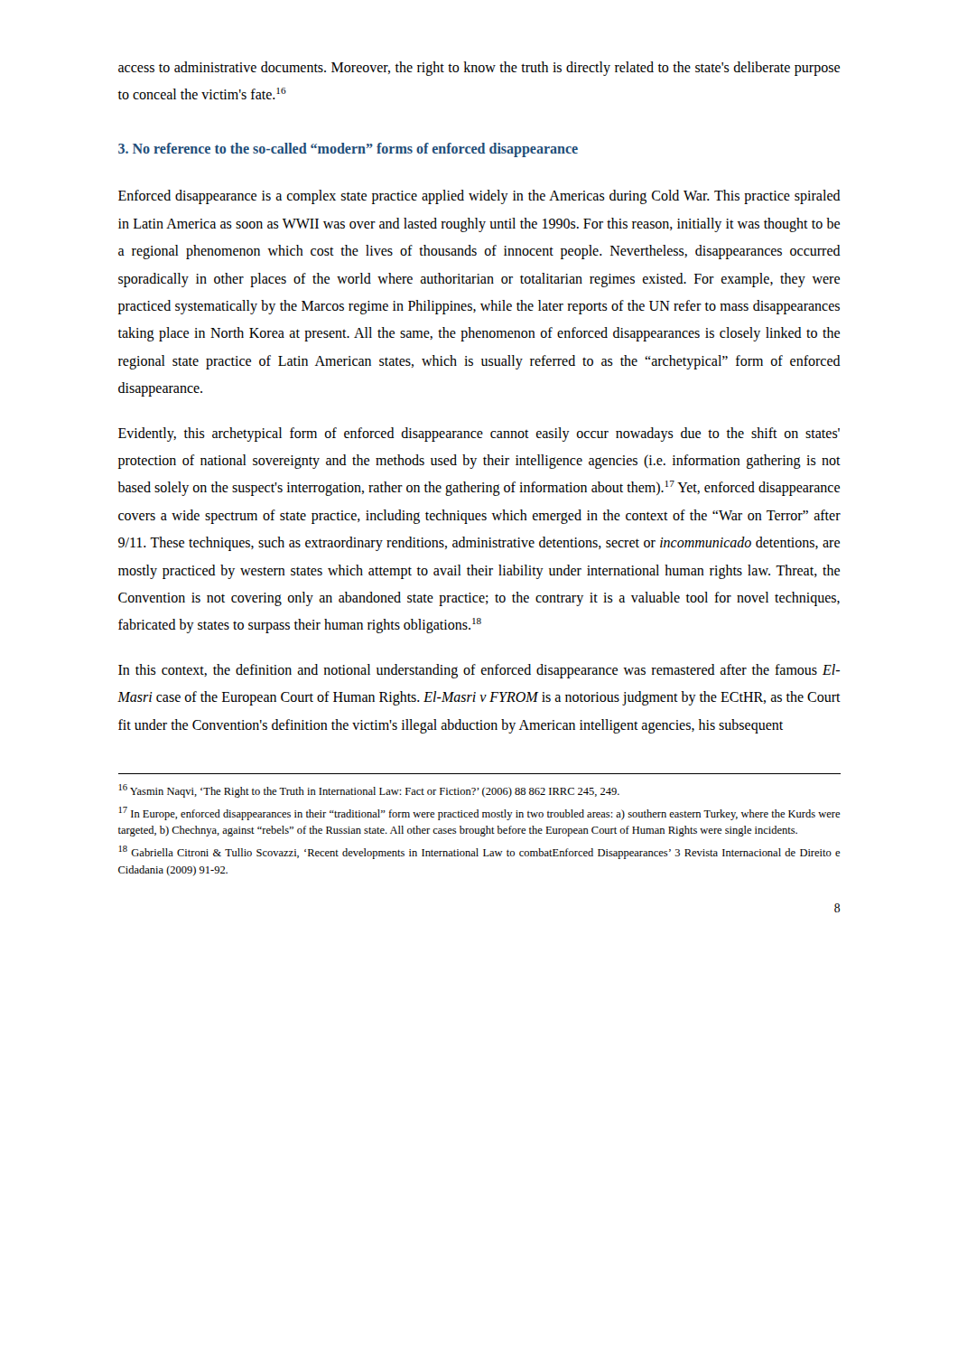access to administrative documents. Moreover, the right to know the truth is directly related to the state's deliberate purpose to conceal the victim's fate.16
3. No reference to the so-called “modern” forms of enforced disappearance
Enforced disappearance is a complex state practice applied widely in the Americas during Cold War. This practice spiraled in Latin America as soon as WWII was over and lasted roughly until the 1990s. For this reason, initially it was thought to be a regional phenomenon which cost the lives of thousands of innocent people. Nevertheless, disappearances occurred sporadically in other places of the world where authoritarian or totalitarian regimes existed. For example, they were practiced systematically by the Marcos regime in Philippines, while the later reports of the UN refer to mass disappearances taking place in North Korea at present. All the same, the phenomenon of enforced disappearances is closely linked to the regional state practice of Latin American states, which is usually referred to as the “archetypical” form of enforced disappearance.
Evidently, this archetypical form of enforced disappearance cannot easily occur nowadays due to the shift on states' protection of national sovereignty and the methods used by their intelligence agencies (i.e. information gathering is not based solely on the suspect's interrogation, rather on the gathering of information about them).17 Yet, enforced disappearance covers a wide spectrum of state practice, including techniques which emerged in the context of the “War on Terror” after 9/11. These techniques, such as extraordinary renditions, administrative detentions, secret or incommunicado detentions, are mostly practiced by western states which attempt to avail their liability under international human rights law. Threat, the Convention is not covering only an abandoned state practice; to the contrary it is a valuable tool for novel techniques, fabricated by states to surpass their human rights obligations.18
In this context, the definition and notional understanding of enforced disappearance was remastered after the famous El-Masri case of the European Court of Human Rights. El-Masri v FYROM is a notorious judgment by the ECtHR, as the Court fit under the Convention's definition the victim's illegal abduction by American intelligent agencies, his subsequent
16 Yasmin Naqvi, ‘The Right to the Truth in International Law: Fact or Fiction?’ (2006) 88 862 IRRC 245, 249.
17 In Europe, enforced disappearances in their “traditional” form were practiced mostly in two troubled areas: a) southern eastern Turkey, where the Kurds were targeted, b) Chechnya, against “rebels” of the Russian state. All other cases brought before the European Court of Human Rights were single incidents.
18 Gabriella Citroni & Tullio Scovazzi, ‘Recent developments in International Law to combatEnforced Disappearances’ 3 Revista Internacional de Direito e Cidadania (2009) 91-92.
8